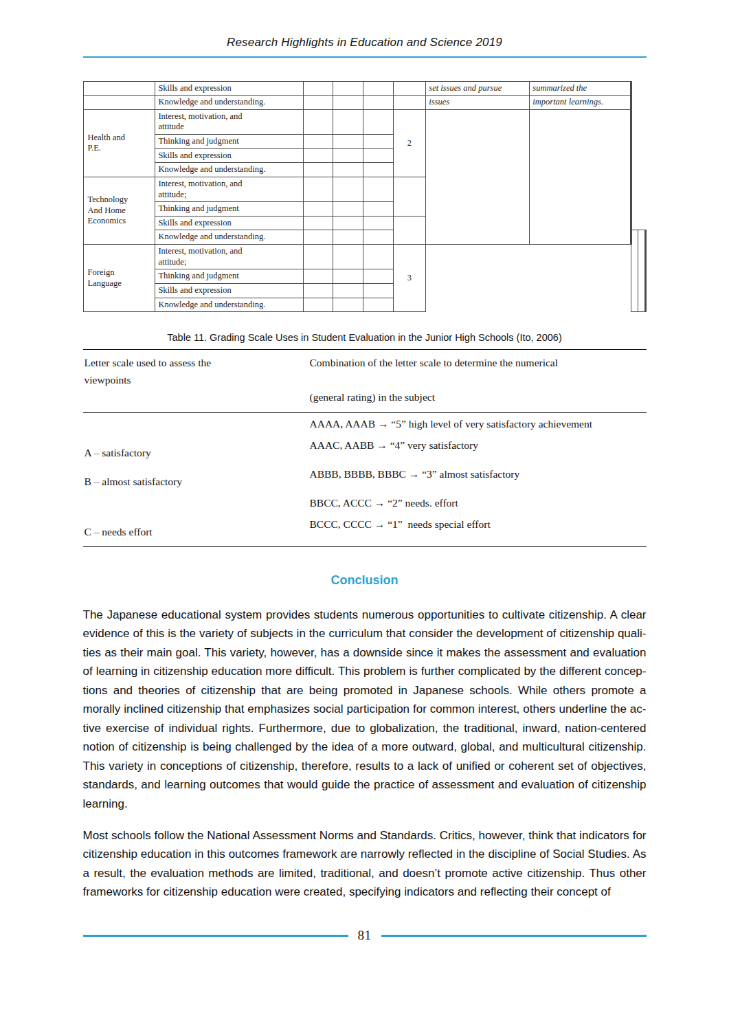Research Highlights in Education and Science 2019
| | Skills and expression | | | | | set issues and pursue | summarized the |
| | Knowledge and understanding. | | | | | issues | important learnings. |
| Health and P.E. | Interest, motivation, and attitude | | | | 2 | | |
| Thinking and judgment | | | |
| Skills and expression | | | |
| Knowledge and understanding. | | | |
| Technology And Home Economics | Interest, motivation, and attitude; | | | | |
| Thinking and judgment | | | |
| Skills and expression | | | | |
| Knowledge and understanding. | | | | | |
| Foreign Language | Interest, motivation, and attitude; | | | | 3 |
| Thinking and judgment | | | |
| Skills and expression | | | |
| Knowledge and understanding. | | | |
Table 11. Grading Scale Uses in Student Evaluation in the Junior High Schools (Ito, 2006)
| Letter scale used to assess the viewpoints | Combination of the letter scale to determine the numerical (general rating) in the subject |
| --- | --- |
| | AAAA, AAAB → “5” high level of very satisfactory achievement |
| A – satisfactory | AAAC, AABB → “4” very satisfactory |
| B – almost satisfactory | ABBB, BBBB, BBBC → “3” almost satisfactory |
| | BBCC, ACCC → “2” needs. effort |
| C – needs effort | BCCC, CCCC → “1” needs special effort |
Conclusion
The Japanese educational system provides students numerous opportunities to cultivate citizenship. A clear evidence of this is the variety of subjects in the curriculum that consider the development of citizenship qualities as their main goal. This variety, however, has a downside since it makes the assessment and evaluation of learning in citizenship education more difficult. This problem is further complicated by the different conceptions and theories of citizenship that are being promoted in Japanese schools. While others promote a morally inclined citizenship that emphasizes social participation for common interest, others underline the active exercise of individual rights. Furthermore, due to globalization, the traditional, inward, nation-centered notion of citizenship is being challenged by the idea of a more outward, global, and multicultural citizenship. This variety in conceptions of citizenship, therefore, results to a lack of unified or coherent set of objectives, standards, and learning outcomes that would guide the practice of assessment and evaluation of citizenship learning.
Most schools follow the National Assessment Norms and Standards. Critics, however, think that indicators for citizenship education in this outcomes framework are narrowly reflected in the discipline of Social Studies. As a result, the evaluation methods are limited, traditional, and doesn’t promote active citizenship. Thus other frameworks for citizenship education were created, specifying indicators and reflecting their concept of
81